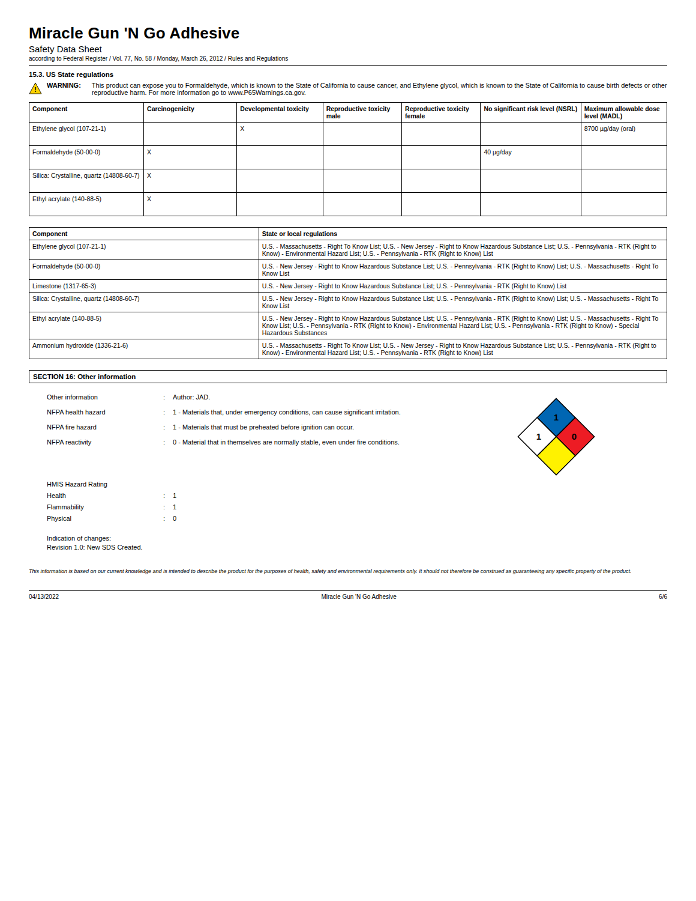Miracle Gun 'N Go Adhesive
Safety Data Sheet
according to Federal Register / Vol. 77, No. 58 / Monday, March 26, 2012 / Rules and Regulations
15.3. US State regulations
! WARNING: This product can expose you to Formaldehyde, which is known to the State of California to cause cancer, and Ethylene glycol, which is known to the State of California to cause birth defects or other reproductive harm. For more information go to www.P65Warnings.ca.gov.
| Component | Carcinogenicity | Developmental toxicity | Reproductive toxicity male | Reproductive toxicity female | No significant risk level (NSRL) | Maximum allowable dose level (MADL) |
| --- | --- | --- | --- | --- | --- | --- |
| Ethylene glycol (107-21-1) | | X | | | | 8700 µg/day (oral) |
| Formaldehyde (50-00-0) | X | | | | 40 µg/day | |
| Silica: Crystalline, quartz (14808-60-7) | X | | | | | |
| Ethyl acrylate (140-88-5) | X | | | | | |
| Component | State or local regulations |
| --- | --- |
| Ethylene glycol (107-21-1) | U.S. - Massachusetts - Right To Know List; U.S. - New Jersey - Right to Know Hazardous Substance List; U.S. - Pennsylvania - RTK (Right to Know) - Environmental Hazard List; U.S. - Pennsylvania - RTK (Right to Know) List |
| Formaldehyde (50-00-0) | U.S. - New Jersey - Right to Know Hazardous Substance List; U.S. - Pennsylvania - RTK (Right to Know) List; U.S. - Massachusetts - Right To Know List |
| Limestone (1317-65-3) | U.S. - New Jersey - Right to Know Hazardous Substance List; U.S. - Pennsylvania - RTK (Right to Know) List |
| Silica: Crystalline, quartz (14808-60-7) | U.S. - New Jersey - Right to Know Hazardous Substance List; U.S. - Pennsylvania - RTK (Right to Know) List; U.S. - Massachusetts - Right To Know List |
| Ethyl acrylate (140-88-5) | U.S. - New Jersey - Right to Know Hazardous Substance List; U.S. - Pennsylvania - RTK (Right to Know) List; U.S. - Massachusetts - Right To Know List; U.S. - Pennsylvania - RTK (Right to Know) - Environmental Hazard List; U.S. - Pennsylvania - RTK (Right to Know) - Special Hazardous Substances |
| Ammonium hydroxide (1336-21-6) | U.S. - Massachusetts - Right To Know List; U.S. - New Jersey - Right to Know Hazardous Substance List; U.S. - Pennsylvania - RTK (Right to Know) - Environmental Hazard List; U.S. - Pennsylvania - RTK (Right to Know) List |
SECTION 16: Other information
| Other information | : | Author: JAD. |
| NFPA health hazard | : | 1 - Materials that, under emergency conditions, can cause significant irritation. |
| NFPA fire hazard | : | 1 - Materials that must be preheated before ignition can occur. |
| NFPA reactivity | : | 0 - Material that in themselves are normally stable, even under fire conditions. |
1 1 0
HMIS Hazard Rating
| Health | : | 1 |
| Flammability | : | 1 |
| Physical | : | 0 |
Indication of changes:
Revision 1.0: New SDS Created.
This information is based on our current knowledge and is intended to describe the product for the purposes of health, safety and environmental requirements only. It should not therefore be construed as guaranteeing any specific property of the product.
04/13/2022
Miracle Gun 'N Go Adhesive
6/6